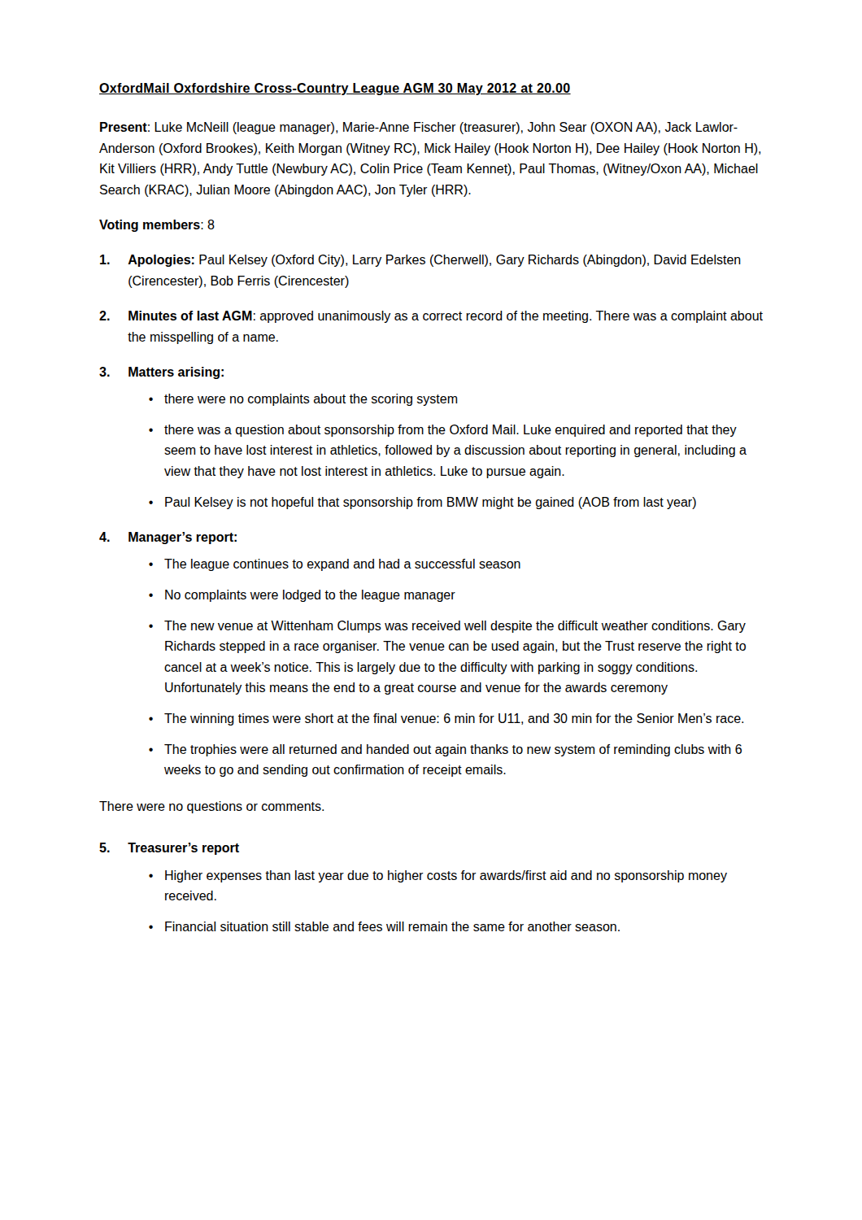OxfordMail Oxfordshire Cross-Country League AGM 30 May 2012 at 20.00
Present: Luke McNeill (league manager), Marie-Anne Fischer (treasurer), John Sear (OXON AA), Jack Lawlor-Anderson (Oxford Brookes), Keith Morgan (Witney RC), Mick Hailey (Hook Norton H), Dee Hailey (Hook Norton H), Kit Villiers (HRR), Andy Tuttle (Newbury AC), Colin Price (Team Kennet), Paul Thomas, (Witney/Oxon AA), Michael Search (KRAC), Julian Moore (Abingdon AAC), Jon Tyler (HRR).
Voting members: 8
1. Apologies: Paul Kelsey (Oxford City), Larry Parkes (Cherwell), Gary Richards (Abingdon), David Edelsten (Cirencester), Bob Ferris (Cirencester)
2. Minutes of last AGM: approved unanimously as a correct record of the meeting. There was a complaint about the misspelling of a name.
3. Matters arising:
there were no complaints about the scoring system
there was a question about sponsorship from the Oxford Mail. Luke enquired and reported that they seem to have lost interest in athletics, followed by a discussion about reporting in general, including a view that they have not lost interest in athletics. Luke to pursue again.
Paul Kelsey is not hopeful that sponsorship from BMW might be gained (AOB from last year)
4. Manager’s report:
The league continues to expand and had a successful season
No complaints were lodged to the league manager
The new venue at Wittenham Clumps was received well despite the difficult weather conditions. Gary Richards stepped in a race organiser. The venue can be used again, but the Trust reserve the right to cancel at a week’s notice. This is largely due to the difficulty with parking in soggy conditions. Unfortunately this means the end to a great course and venue for the awards ceremony
The winning times were short at the final venue: 6 min for U11, and 30 min for the Senior Men’s race.
The trophies were all returned and handed out again thanks to new system of reminding clubs with 6 weeks to go and sending out confirmation of receipt emails.
There were no questions or comments.
5. Treasurer’s report
Higher expenses than last year due to higher costs for awards/first aid and no sponsorship money received.
Financial situation still stable and fees will remain the same for another season.